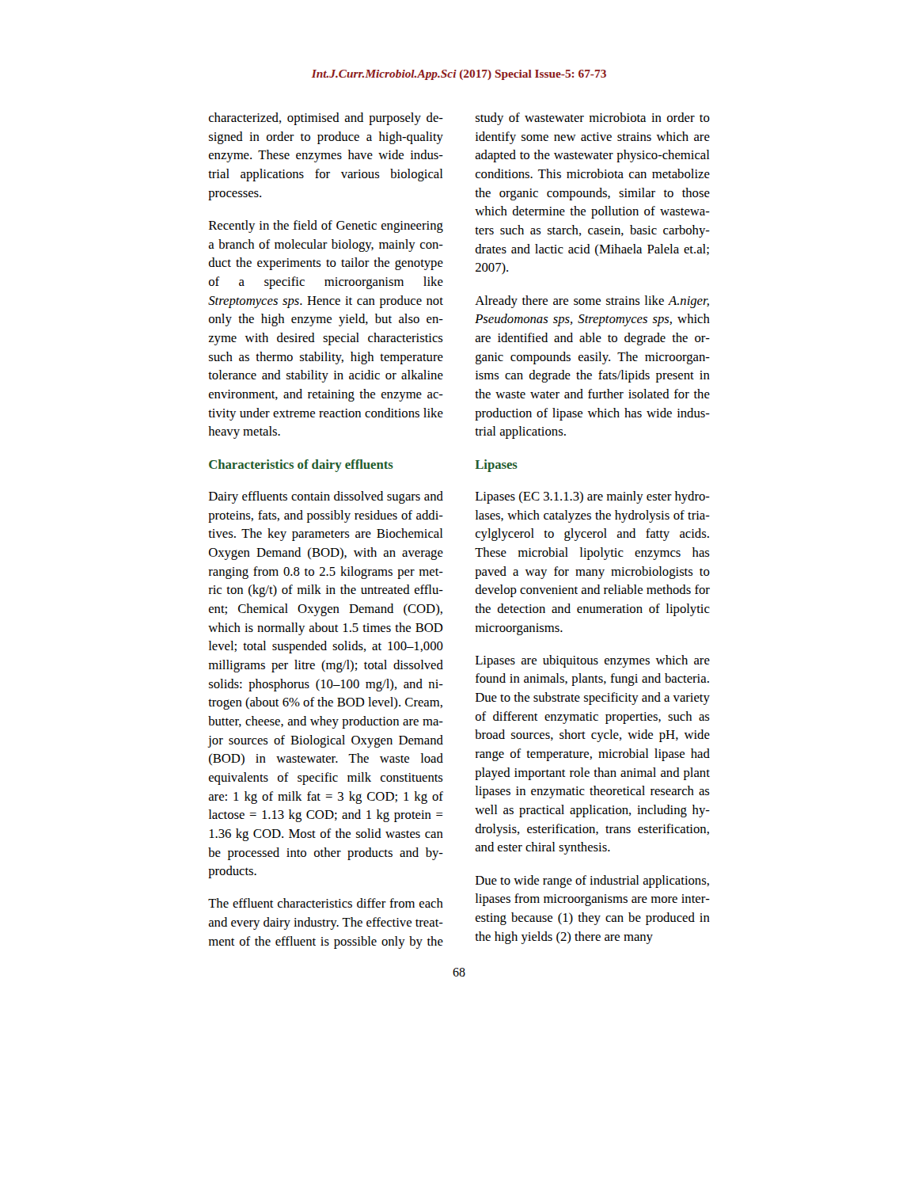Int.J.Curr.Microbiol.App.Sci (2017) Special Issue-5: 67-73
characterized, optimised and purposely designed in order to produce a high-quality enzyme. These enzymes have wide industrial applications for various biological processes.
Recently in the field of Genetic engineering a branch of molecular biology, mainly conduct the experiments to tailor the genotype of a specific microorganism like Streptomyces sps. Hence it can produce not only the high enzyme yield, but also enzyme with desired special characteristics such as thermo stability, high temperature tolerance and stability in acidic or alkaline environment, and retaining the enzyme activity under extreme reaction conditions like heavy metals.
Characteristics of dairy effluents
Dairy effluents contain dissolved sugars and proteins, fats, and possibly residues of additives. The key parameters are Biochemical Oxygen Demand (BOD), with an average ranging from 0.8 to 2.5 kilograms per metric ton (kg/t) of milk in the untreated effluent; Chemical Oxygen Demand (COD), which is normally about 1.5 times the BOD level; total suspended solids, at 100–1,000 milligrams per litre (mg/l); total dissolved solids: phosphorus (10–100 mg/l), and nitrogen (about 6% of the BOD level). Cream, butter, cheese, and whey production are major sources of Biological Oxygen Demand (BOD) in wastewater. The waste load equivalents of specific milk constituents are: 1 kg of milk fat = 3 kg COD; 1 kg of lactose = 1.13 kg COD; and 1 kg protein = 1.36 kg COD. Most of the solid wastes can be processed into other products and by-products.
The effluent characteristics differ from each and every dairy industry. The effective treatment of the effluent is possible only by the study of wastewater microbiota in order to identify some new active strains which are adapted to the wastewater physico-chemical conditions. This microbiota can metabolize the organic compounds, similar to those which determine the pollution of wastewaters such as starch, casein, basic carbohydrates and lactic acid (Mihaela Palela et.al; 2007).
Already there are some strains like A.niger, Pseudomonas sps, Streptomyces sps, which are identified and able to degrade the organic compounds easily. The microorganisms can degrade the fats/lipids present in the waste water and further isolated for the production of lipase which has wide industrial applications.
Lipases
Lipases (EC 3.1.1.3) are mainly ester hydrolases, which catalyzes the hydrolysis of triacylglycerol to glycerol and fatty acids. These microbial lipolytic enzymcs has paved a way for many microbiologists to develop convenient and reliable methods for the detection and enumeration of lipolytic microorganisms.
Lipases are ubiquitous enzymes which are found in animals, plants, fungi and bacteria. Due to the substrate specificity and a variety of different enzymatic properties, such as broad sources, short cycle, wide pH, wide range of temperature, microbial lipase had played important role than animal and plant lipases in enzymatic theoretical research as well as practical application, including hydrolysis, esterification, trans esterification, and ester chiral synthesis.
Due to wide range of industrial applications, lipases from microorganisms are more interesting because (1) they can be produced in the high yields (2) there are many
68